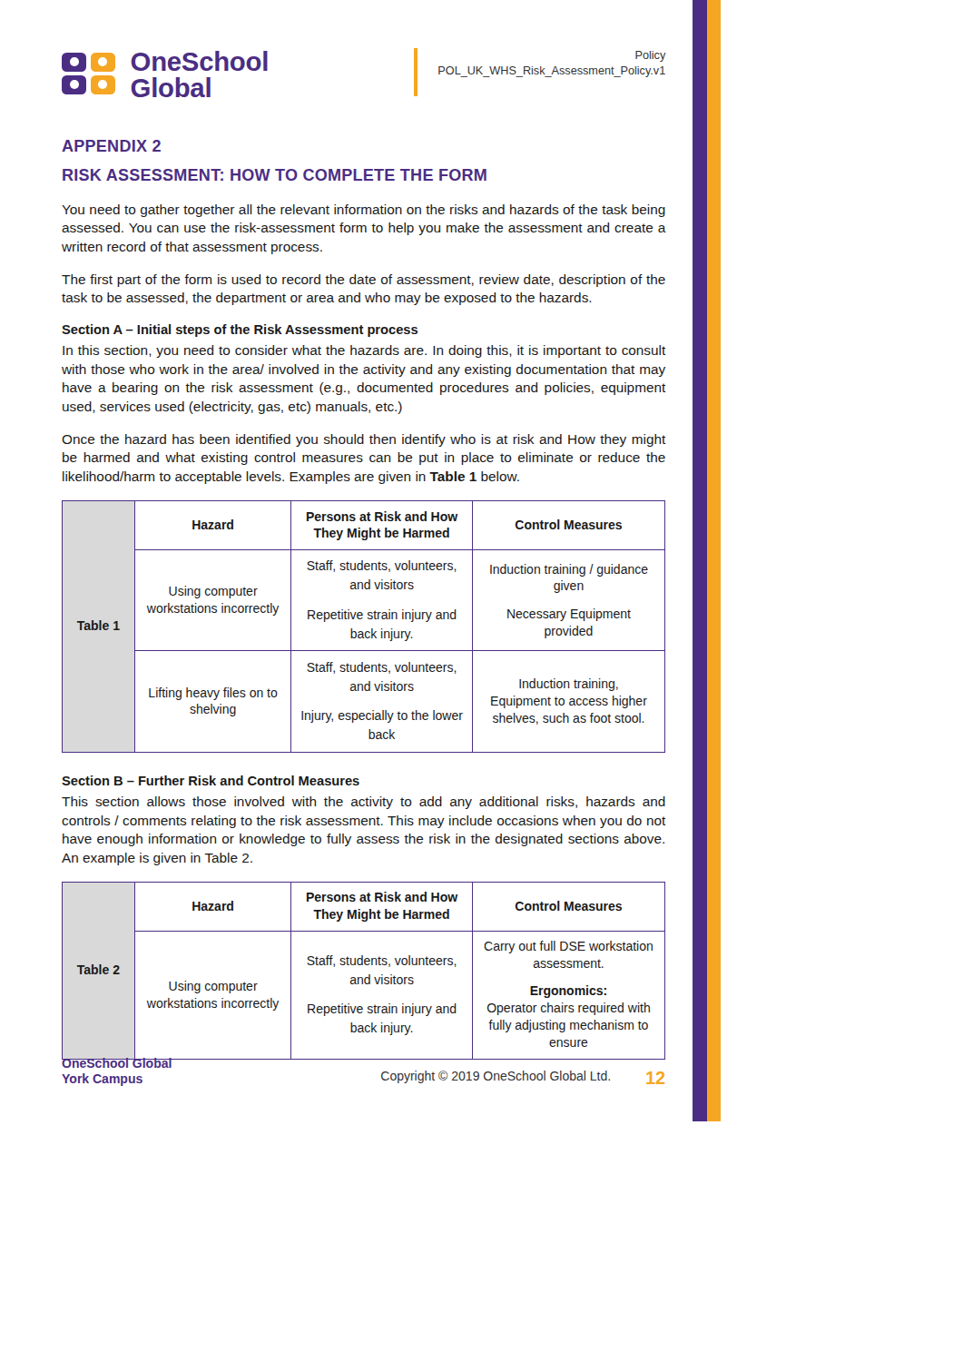OneSchool Global
Policy
POL_UK_WHS_Risk_Assessment_Policy.v1
APPENDIX 2
RISK ASSESSMENT: HOW TO COMPLETE THE FORM
You need to gather together all the relevant information on the risks and hazards of the task being assessed. You can use the risk-assessment form to help you make the assessment and create a written record of that assessment process.
The first part of the form is used to record the date of assessment, review date, description of the task to be assessed, the department or area and who may be exposed to the hazards.
Section A – Initial steps of the Risk Assessment process
In this section, you need to consider what the hazards are. In doing this, it is important to consult with those who work in the area/ involved in the activity and any existing documentation that may have a bearing on the risk assessment (e.g., documented procedures and policies, equipment used, services used (electricity, gas, etc) manuals, etc.)
Once the hazard has been identified you should then identify who is at risk and How they might be harmed and what existing control measures can be put in place to eliminate or reduce the likelihood/harm to acceptable levels. Examples are given in Table 1 below.
| Table 1 | Hazard | Persons at Risk and How They Might be Harmed | Control Measures |
| Using computer workstations incorrectly | Staff, students, volunteers, and visitors Repetitive strain injury and back injury. | Induction training / guidance given Necessary Equipment provided |
| Lifting heavy files on to shelving | Staff, students, volunteers, and visitors Injury, especially to the lower back | Induction training, Equipment to access higher shelves, such as foot stool. |
Section B – Further Risk and Control Measures
This section allows those involved with the activity to add any additional risks, hazards and controls / comments relating to the risk assessment. This may include occasions when you do not have enough information or knowledge to fully assess the risk in the designated sections above. An example is given in Table 2.
| Table 2 | Hazard | Persons at Risk and How They Might be Harmed | Control Measures |
| Using computer workstations incorrectly | Staff, students, volunteers, and visitors Repetitive strain injury and back injury. | Carry out full DSE workstation assessment. Ergonomics: Operator chairs required with fully adjusting mechanism to ensure |
OneSchool Global
York Campus
Copyright © 2019 OneSchool Global Ltd.
12